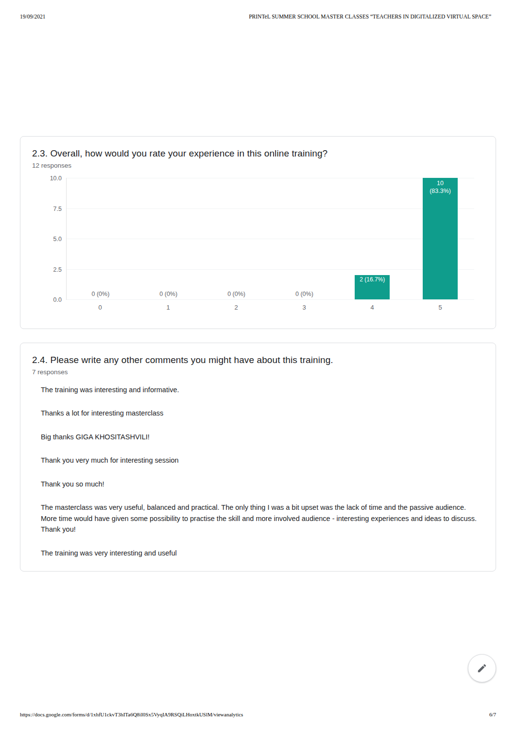19/09/2021
PRINTeL SUMMER SCHOOL MASTER CLASSES “TEACHERS IN DIGITALIZED VIRTUAL SPACE”
2.3. Overall, how would you rate your experience in this online training?
12 responses
10.0
7.5
5.0
2.5
0.0
0 (0%)
0 (0%)
0 (0%)
0 (0%)
2 (16.7%)
10
(83.3%)
0
1
2
3
4
5
2.4. Please write any other comments you might have about this training.
7 responses
The training was interesting and informative.
Thanks a lot for interesting masterclass
Big thanks GIGA KHOSITASHVILI!
Thank you very much for interesting session
Thank you so much!
The masterclass was very useful, balanced and practical. The only thing I was a bit upset was the lack of time and the passive audience. More time would have given some possibility to practise the skill and more involved audience - interesting experiences and ideas to discuss.
Thank you!
The training was very interesting and useful
https://docs.google.com/forms/d/1xhfU1ckvT3hITa6Q8iI0Sx5VyqIA9RSQiLHoxtkUSlM/viewanalytics
6/7